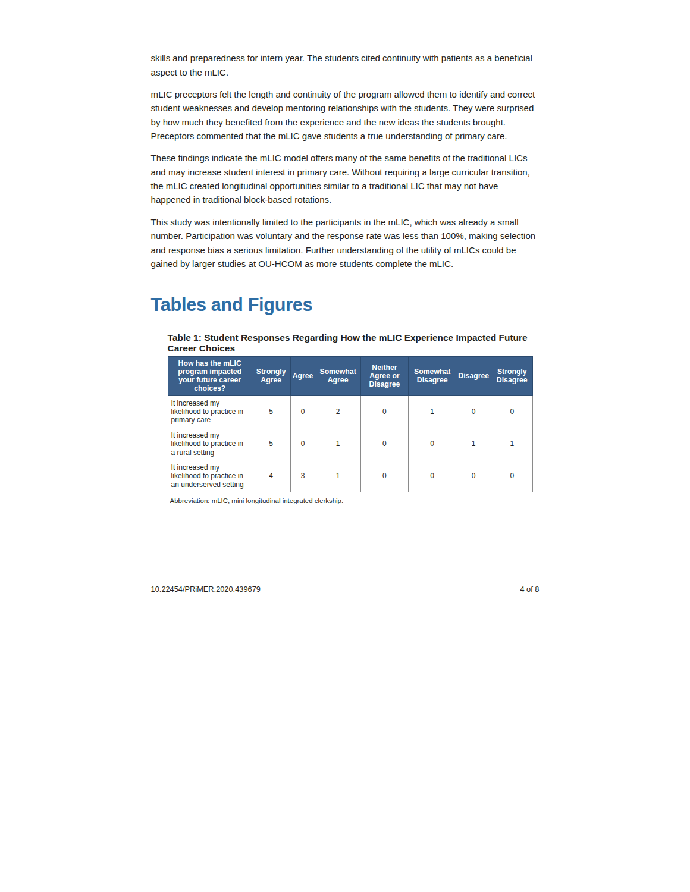skills and preparedness for intern year. The students cited continuity with patients as a beneficial aspect to the mLIC.
mLIC preceptors felt the length and continuity of the program allowed them to identify and correct student weaknesses and develop mentoring relationships with the students. They were surprised by how much they benefited from the experience and the new ideas the students brought. Preceptors commented that the mLIC gave students a true understanding of primary care.
These findings indicate the mLIC model offers many of the same benefits of the traditional LICs and may increase student interest in primary care. Without requiring a large curricular transition, the mLIC created longitudinal opportunities similar to a traditional LIC that may not have happened in traditional block-based rotations.
This study was intentionally limited to the participants in the mLIC, which was already a small number. Participation was voluntary and the response rate was less than 100%, making selection and response bias a serious limitation. Further understanding of the utility of mLICs could be gained by larger studies at OU-HCOM as more students complete the mLIC.
Tables and Figures
Table 1: Student Responses Regarding How the mLIC Experience Impacted Future Career Choices
| How has the mLIC program impacted your future career choices? | Strongly Agree | Agree | Somewhat Agree | Neither Agree or Disagree | Somewhat Disagree | Disagree | Strongly Disagree |
| --- | --- | --- | --- | --- | --- | --- | --- |
| It increased my likelihood to practice in primary care | 5 | 0 | 2 | 0 | 1 | 0 | 0 |
| It increased my likelihood to practice in a rural setting | 5 | 0 | 1 | 0 | 0 | 1 | 1 |
| It increased my likelihood to practice in an underserved setting | 4 | 3 | 1 | 0 | 0 | 0 | 0 |
Abbreviation: mLIC, mini longitudinal integrated clerkship.
10.22454/PRiMER.2020.439679
4 of 8